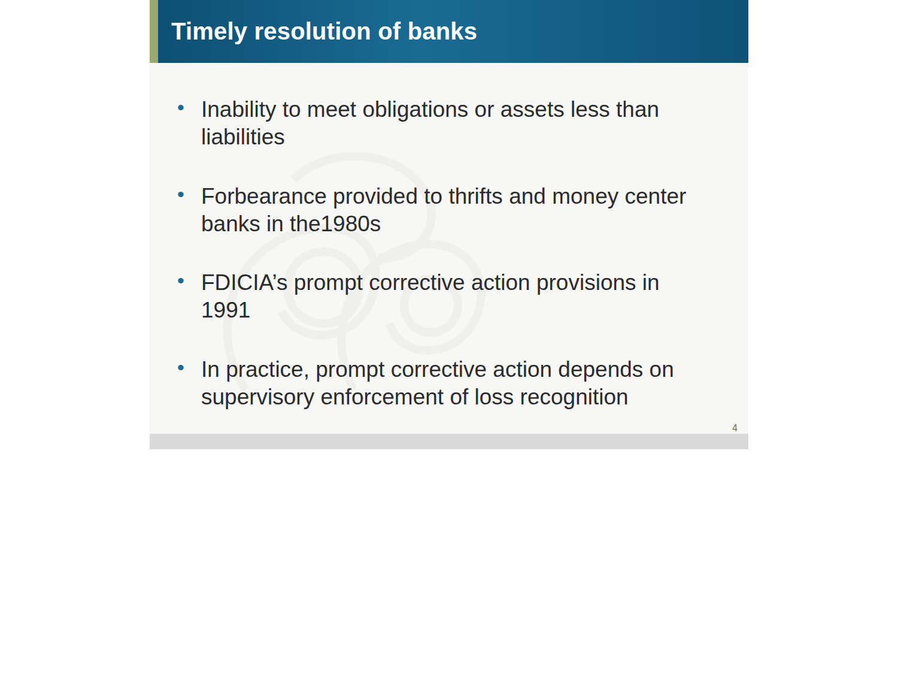Timely resolution of banks
Inability to meet obligations or assets less than liabilities
Forbearance provided to thrifts and money center banks in the1980s
FDICIA’s prompt corrective action provisions in 1991
In practice, prompt corrective action depends on supervisory enforcement of loss recognition
4